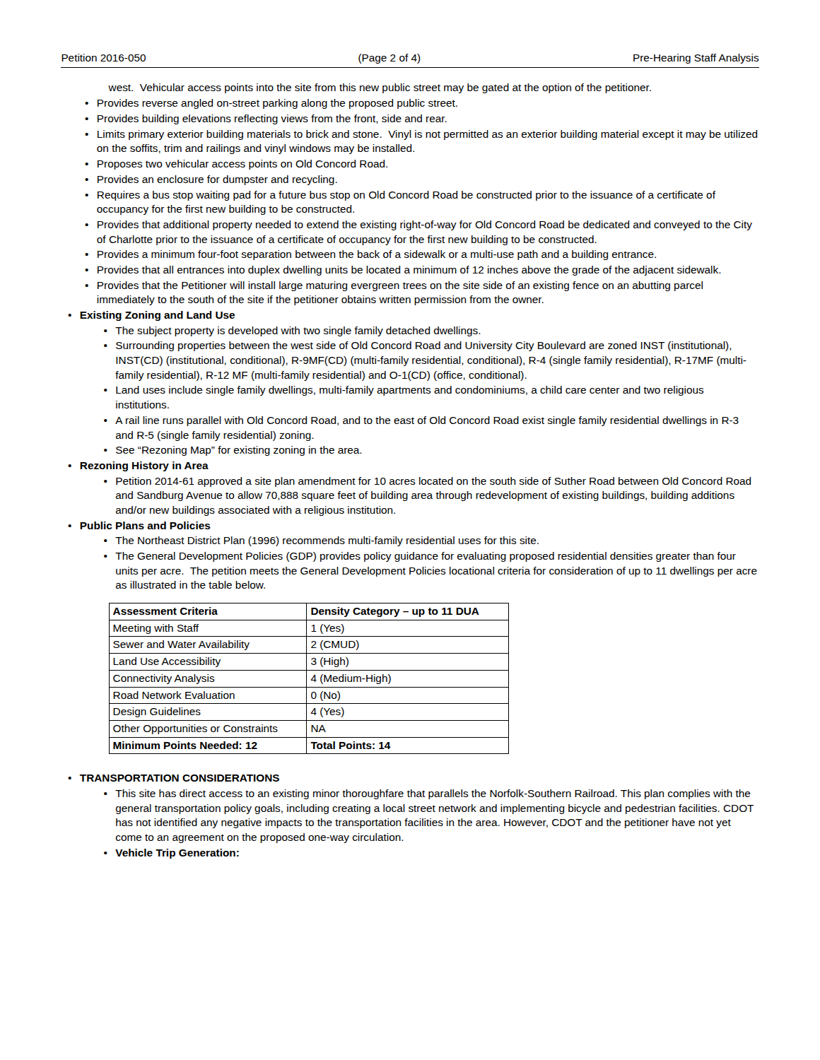Petition 2016-050
(Page 2 of 4)
Pre-Hearing Staff Analysis
west. Vehicular access points into the site from this new public street may be gated at the option of the petitioner.
Provides reverse angled on-street parking along the proposed public street.
Provides building elevations reflecting views from the front, side and rear.
Limits primary exterior building materials to brick and stone. Vinyl is not permitted as an exterior building material except it may be utilized on the soffits, trim and railings and vinyl windows may be installed.
Proposes two vehicular access points on Old Concord Road.
Provides an enclosure for dumpster and recycling.
Requires a bus stop waiting pad for a future bus stop on Old Concord Road be constructed prior to the issuance of a certificate of occupancy for the first new building to be constructed.
Provides that additional property needed to extend the existing right-of-way for Old Concord Road be dedicated and conveyed to the City of Charlotte prior to the issuance of a certificate of occupancy for the first new building to be constructed.
Provides a minimum four-foot separation between the back of a sidewalk or a multi-use path and a building entrance.
Provides that all entrances into duplex dwelling units be located a minimum of 12 inches above the grade of the adjacent sidewalk.
Provides that the Petitioner will install large maturing evergreen trees on the site side of an existing fence on an abutting parcel immediately to the south of the site if the petitioner obtains written permission from the owner.
Existing Zoning and Land Use
The subject property is developed with two single family detached dwellings.
Surrounding properties between the west side of Old Concord Road and University City Boulevard are zoned INST (institutional), INST(CD) (institutional, conditional), R-9MF(CD) (multi-family residential, conditional), R-4 (single family residential), R-17MF (multi-family residential), R-12 MF (multi-family residential) and O-1(CD) (office, conditional).
Land uses include single family dwellings, multi-family apartments and condominiums, a child care center and two religious institutions.
A rail line runs parallel with Old Concord Road, and to the east of Old Concord Road exist single family residential dwellings in R-3 and R-5 (single family residential) zoning.
See “Rezoning Map” for existing zoning in the area.
Rezoning History in Area
Petition 2014-61 approved a site plan amendment for 10 acres located on the south side of Suther Road between Old Concord Road and Sandburg Avenue to allow 70,888 square feet of building area through redevelopment of existing buildings, building additions and/or new buildings associated with a religious institution.
Public Plans and Policies
The Northeast District Plan (1996) recommends multi-family residential uses for this site.
The General Development Policies (GDP) provides policy guidance for evaluating proposed residential densities greater than four units per acre. The petition meets the General Development Policies locational criteria for consideration of up to 11 dwellings per acre as illustrated in the table below.
| Assessment Criteria | Density Category – up to 11 DUA |
| --- | --- |
| Meeting with Staff | 1 (Yes) |
| Sewer and Water Availability | 2 (CMUD) |
| Land Use Accessibility | 3 (High) |
| Connectivity Analysis | 4 (Medium-High) |
| Road Network Evaluation | 0 (No) |
| Design Guidelines | 4 (Yes) |
| Other Opportunities or Constraints | NA |
| Minimum Points Needed: 12 | Total Points: 14 |
TRANSPORTATION CONSIDERATIONS
This site has direct access to an existing minor thoroughfare that parallels the Norfolk-Southern Railroad. This plan complies with the general transportation policy goals, including creating a local street network and implementing bicycle and pedestrian facilities. CDOT has not identified any negative impacts to the transportation facilities in the area. However, CDOT and the petitioner have not yet come to an agreement on the proposed one-way circulation.
Vehicle Trip Generation: